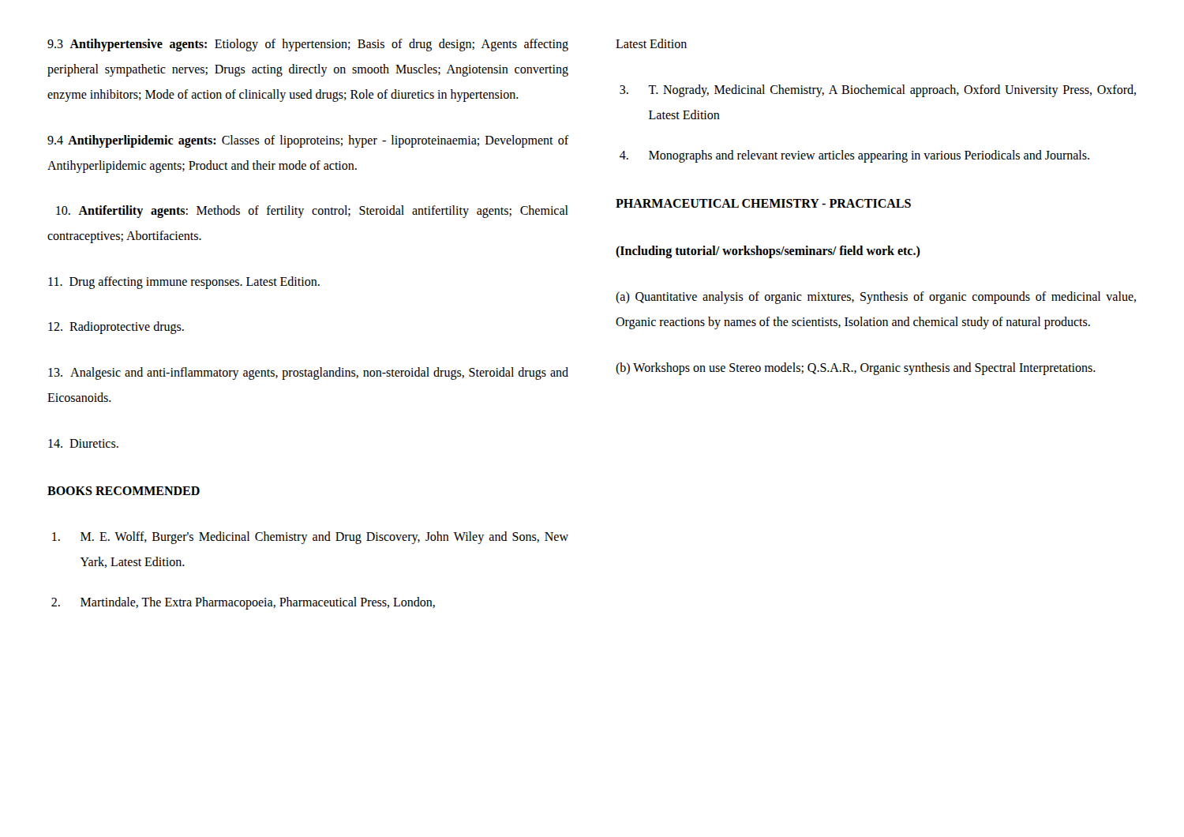9.3 Antihypertensive agents: Etiology of hypertension; Basis of drug design; Agents affecting peripheral sympathetic nerves; Drugs acting directly on smooth Muscles; Angiotensin converting enzyme inhibitors; Mode of action of clinically used drugs; Role of diuretics in hypertension.
9.4 Antihyperlipidemic agents: Classes of lipoproteins; hyper - lipoproteinaemia; Development of Antihyperlipidemic agents; Product and their mode of action.
10. Antifertility agents: Methods of fertility control; Steroidal antifertility agents; Chemical contraceptives; Abortifacients.
11. Drug affecting immune responses. Latest Edition.
12. Radioprotective drugs.
13. Analgesic and anti-inflammatory agents, prostaglandins, non-steroidal drugs, Steroidal drugs and Eicosanoids.
14. Diuretics.
BOOKS RECOMMENDED
1. M. E. Wolff, Burger's Medicinal Chemistry and Drug Discovery, John Wiley and Sons, New Yark, Latest Edition.
2. Martindale, The Extra Pharmacopoeia, Pharmaceutical Press, London,
Latest Edition
3. T. Nogrady, Medicinal Chemistry, A Biochemical approach, Oxford University Press, Oxford, Latest Edition
4. Monographs and relevant review articles appearing in various Periodicals and Journals.
PHARMACEUTICAL CHEMISTRY - PRACTICALS
(Including tutorial/ workshops/seminars/ field work etc.)
(a) Quantitative analysis of organic mixtures, Synthesis of organic compounds of medicinal value, Organic reactions by names of the scientists, Isolation and chemical study of natural products.
(b) Workshops on use Stereo models; Q.S.A.R., Organic synthesis and Spectral Interpretations.